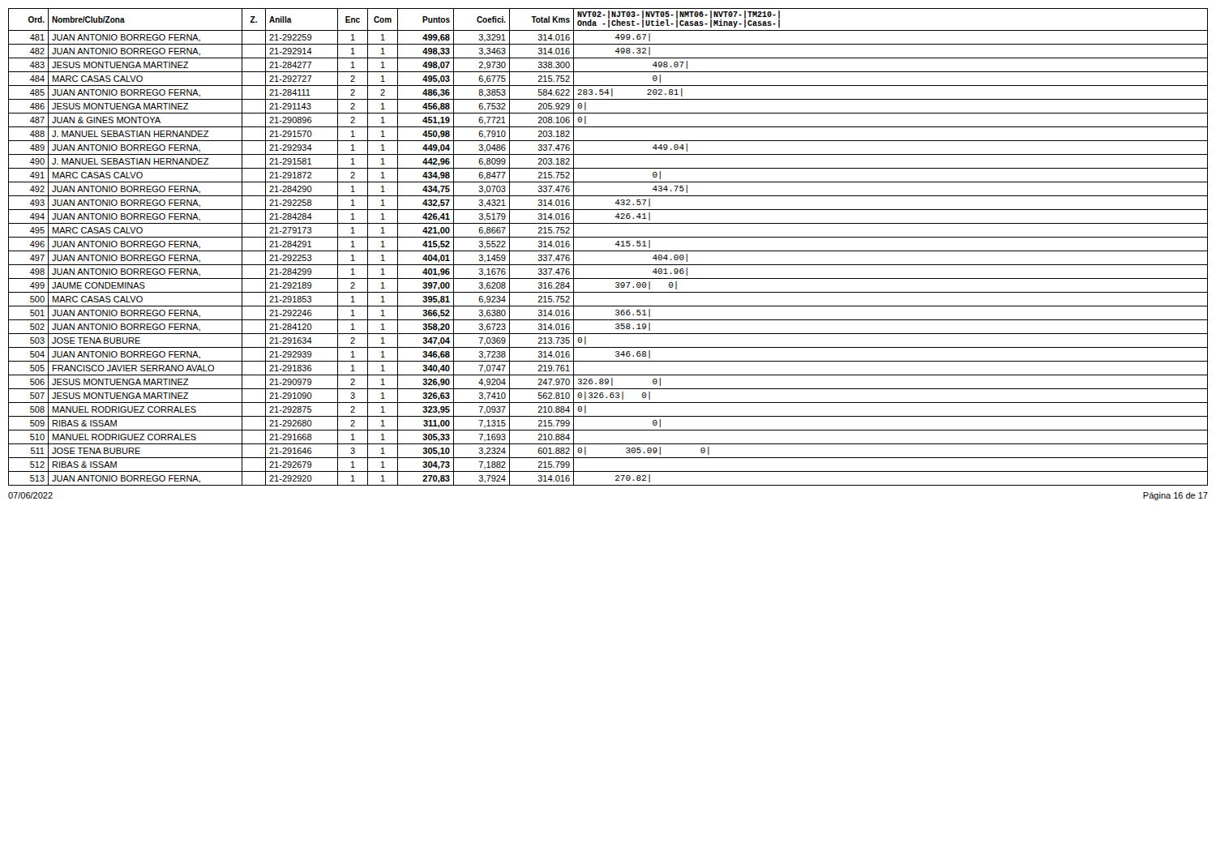| Ord. | Nombre/Club/Zona | Z. | Anilla | Enc | Com | Puntos | Coefici. | Total Kms | NVT02-/NJT03-/NVT05-/NMT06-/NVT07-/TM210-/ Onda -/Chest-/Utiel-/Casas-/Minay-/Casas-/ |
| --- | --- | --- | --- | --- | --- | --- | --- | --- | --- |
| 481 | JUAN ANTONIO BORREGO FERNA, | | 21-292259 | 1 | 1 | 499,68 | 3,3291 | 314.016 | 499.67/ |
| 482 | JUAN ANTONIO BORREGO FERNA, | | 21-292914 | 1 | 1 | 498,33 | 3,3463 | 314.016 | 498.32/ |
| 483 | JESUS MONTUENGA MARTINEZ | | 21-284277 | 1 | 1 | 498,07 | 2,9730 | 338.300 | 498.07/ |
| 484 | MARC CASAS CALVO | | 21-292727 | 2 | 1 | 495,03 | 6,6775 | 215.752 | 0/ |
| 485 | JUAN ANTONIO BORREGO FERNA, | | 21-284111 | 2 | 2 | 486,36 | 8,3853 | 584.622 | 283.54/ 202.81/ |
| 486 | JESUS MONTUENGA MARTINEZ | | 21-291143 | 2 | 1 | 456,88 | 6,7532 | 205.929 | 0/ |
| 487 | JUAN & GINES MONTOYA | | 21-290896 | 2 | 1 | 451,19 | 6,7721 | 208.106 | 0/ |
| 488 | J. MANUEL SEBASTIAN HERNANDEZ | | 21-291570 | 1 | 1 | 450,98 | 6,7910 | 203.182 | |
| 489 | JUAN ANTONIO BORREGO FERNA, | | 21-292934 | 1 | 1 | 449,04 | 3,0486 | 337.476 | 449.04/ |
| 490 | J. MANUEL SEBASTIAN HERNANDEZ | | 21-291581 | 1 | 1 | 442,96 | 6,8099 | 203.182 | |
| 491 | MARC CASAS CALVO | | 21-291872 | 2 | 1 | 434,98 | 6,8477 | 215.752 | 0/ |
| 492 | JUAN ANTONIO BORREGO FERNA, | | 21-284290 | 1 | 1 | 434,75 | 3,0703 | 337.476 | 434.75/ |
| 493 | JUAN ANTONIO BORREGO FERNA, | | 21-292258 | 1 | 1 | 432,57 | 3,4321 | 314.016 | 432.57/ |
| 494 | JUAN ANTONIO BORREGO FERNA, | | 21-284284 | 1 | 1 | 426,41 | 3,5179 | 314.016 | 426.41/ |
| 495 | MARC CASAS CALVO | | 21-279173 | 1 | 1 | 421,00 | 6,8667 | 215.752 | |
| 496 | JUAN ANTONIO BORREGO FERNA, | | 21-284291 | 1 | 1 | 415,52 | 3,5522 | 314.016 | 415.51/ |
| 497 | JUAN ANTONIO BORREGO FERNA, | | 21-292253 | 1 | 1 | 404,01 | 3,1459 | 337.476 | 404.00/ |
| 498 | JUAN ANTONIO BORREGO FERNA, | | 21-284299 | 1 | 1 | 401,96 | 3,1676 | 337.476 | 401.96/ |
| 499 | JAUME CONDEMINAS | | 21-292189 | 2 | 1 | 397,00 | 3,6208 | 316.284 | 397.00/ 0/ |
| 500 | MARC CASAS CALVO | | 21-291853 | 1 | 1 | 395,81 | 6,9234 | 215.752 | |
| 501 | JUAN ANTONIO BORREGO FERNA, | | 21-292246 | 1 | 1 | 366,52 | 3,6380 | 314.016 | 366.51/ |
| 502 | JUAN ANTONIO BORREGO FERNA, | | 21-284120 | 1 | 1 | 358,20 | 3,6723 | 314.016 | 358.19/ |
| 503 | JOSE TENA BUBURE | | 21-291634 | 2 | 1 | 347,04 | 7,0369 | 213.735 | 0/ |
| 504 | JUAN ANTONIO BORREGO FERNA, | | 21-292939 | 1 | 1 | 346,68 | 3,7238 | 314.016 | 346.68/ |
| 505 | FRANCISCO JAVIER SERRANO AVALO | | 21-291836 | 1 | 1 | 340,40 | 7,0747 | 219.761 | |
| 506 | JESUS MONTUENGA MARTINEZ | | 21-290979 | 2 | 1 | 326,90 | 4,9204 | 247.970 | 326.89/ 0/ |
| 507 | JESUS MONTUENGA MARTINEZ | | 21-291090 | 3 | 1 | 326,63 | 3,7410 | 562.810 | 0/326.63/ 0/ |
| 508 | MANUEL RODRIGUEZ CORRALES | | 21-292875 | 2 | 1 | 323,95 | 7,0937 | 210.884 | 0/ |
| 509 | RIBAS & ISSAM | | 21-292680 | 2 | 1 | 311,00 | 7,1315 | 215.799 | 0/ |
| 510 | MANUEL RODRIGUEZ CORRALES | | 21-291668 | 1 | 1 | 305,33 | 7,1693 | 210.884 | |
| 511 | JOSE TENA BUBURE | | 21-291646 | 3 | 1 | 305,10 | 3,2324 | 601.882 | 0/ 305.09/ 0/ |
| 512 | RIBAS & ISSAM | | 21-292679 | 1 | 1 | 304,73 | 7,1882 | 215.799 | |
| 513 | JUAN ANTONIO BORREGO FERNA, | | 21-292920 | 1 | 1 | 270,83 | 3,7924 | 314.016 | 270.82/ |
07/06/2022 Página 16 de 17